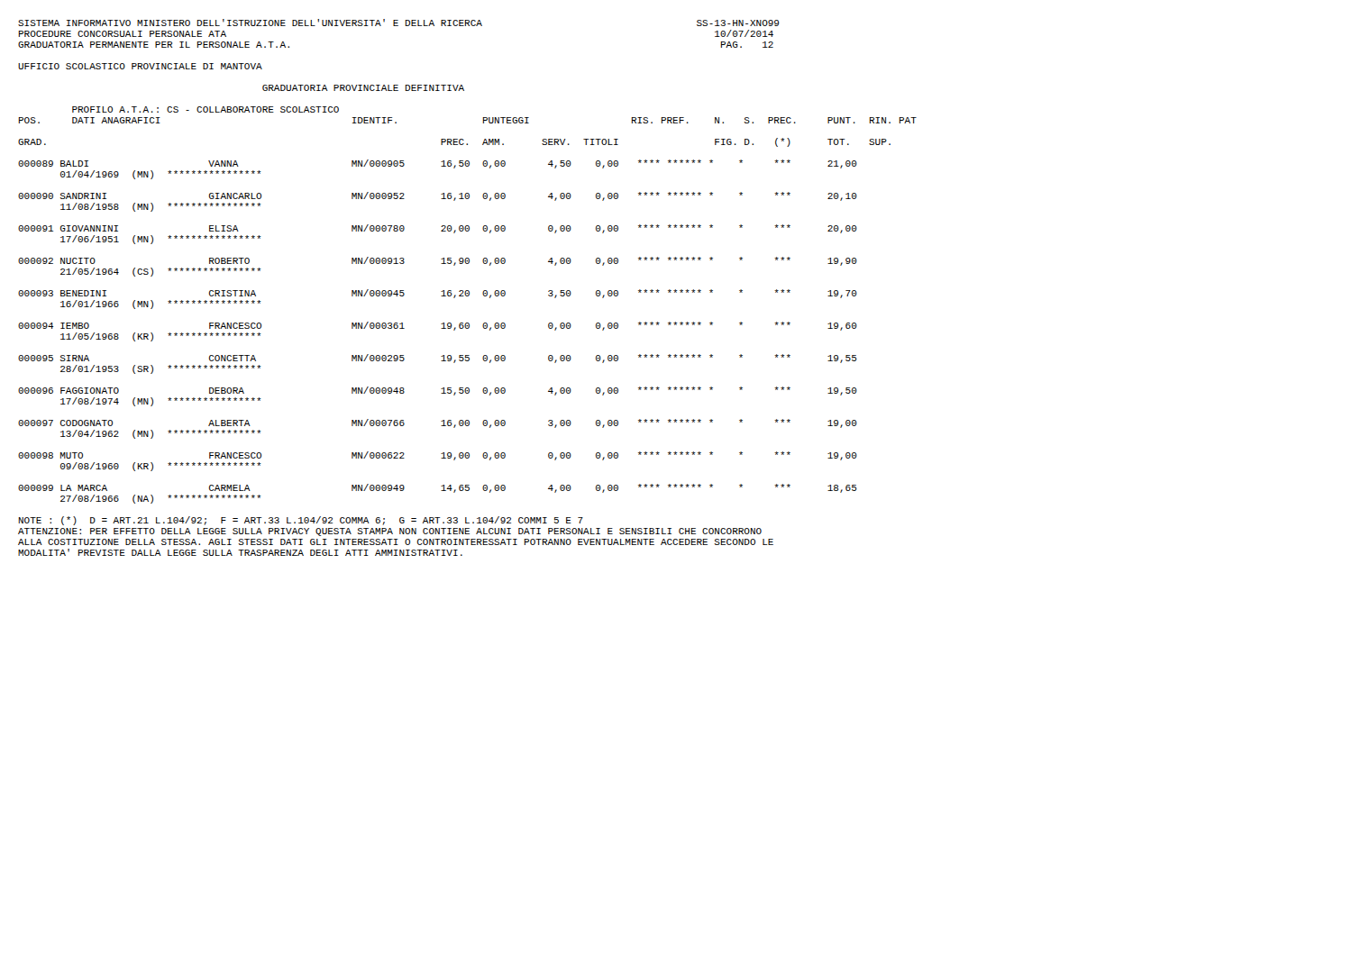SISTEMA INFORMATIVO MINISTERO DELL'ISTRUZIONE DELL'UNIVERSITA' E DELLA RICERCA                                    SS-13-HN-XNO99
PROCEDURE CONCORSUALI PERSONALE ATA                                                                                  10/07/2014
GRADUATORIA PERMANENTE PER IL PERSONALE A.T.A.                                                                        PAG.   12

UFFICIO SCOLASTICO PROVINCIALE DI MANTOVA

                                         GRADUATORIA PROVINCIALE DEFINITIVA

         PROFILO A.T.A.: CS - COLLABORATORE SCOLASTICO
POS.     DATI ANAGRAFICI                                IDENTIF.              PUNTEGGI                 RIS. PREF.    N.   S.  PREC.     PUNT.  RIN. PAT

GRAD.                                                                  PREC.  AMM.      SERV.  TITOLI                FIG. D.   (*)      TOT.   SUP.

000089 BALDI                    VANNA                   MN/000905      16,50  0,00       4,50    0,00   **** ****** *    *     ***      21,00
       01/04/1969  (MN)  ****************

000090 SANDRINI                 GIANCARLO               MN/000952      16,10  0,00       4,00    0,00   **** ****** *    *     ***      20,10
       11/08/1958  (MN)  ****************

000091 GIOVANNINI               ELISA                   MN/000780      20,00  0,00       0,00    0,00   **** ****** *    *     ***      20,00
       17/06/1951  (MN)  ****************

000092 NUCITO                   ROBERTO                 MN/000913      15,90  0,00       4,00    0,00   **** ****** *    *     ***      19,90
       21/05/1964  (CS)  ****************

000093 BENEDINI                 CRISTINA                MN/000945      16,20  0,00       3,50    0,00   **** ****** *    *     ***      19,70
       16/01/1966  (MN)  ****************

000094 IEMBO                    FRANCESCO               MN/000361      19,60  0,00       0,00    0,00   **** ****** *    *     ***      19,60
       11/05/1968  (KR)  ****************

000095 SIRNA                    CONCETTA                MN/000295      19,55  0,00       0,00    0,00   **** ****** *    *     ***      19,55
       28/01/1953  (SR)  ****************

000096 FAGGIONATO               DEBORA                  MN/000948      15,50  0,00       4,00    0,00   **** ****** *    *     ***      19,50
       17/08/1974  (MN)  ****************

000097 CODOGNATO                ALBERTA                 MN/000766      16,00  0,00       3,00    0,00   **** ****** *    *     ***      19,00
       13/04/1962  (MN)  ****************

000098 MUTO                     FRANCESCO               MN/000622      19,00  0,00       0,00    0,00   **** ****** *    *     ***      19,00
       09/08/1960  (KR)  ****************

000099 LA MARCA                 CARMELA                 MN/000949      14,65  0,00       4,00    0,00   **** ****** *    *     ***      18,65
       27/08/1966  (NA)  ****************

NOTE : (*)  D = ART.21 L.104/92;  F = ART.33 L.104/92 COMMA 6;  G = ART.33 L.104/92 COMMI 5 E 7
ATTENZIONE: PER EFFETTO DELLA LEGGE SULLA PRIVACY QUESTA STAMPA NON CONTIENE ALCUNI DATI PERSONALI E SENSIBILI CHE CONCORRONO
ALLA COSTITUZIONE DELLA STESSA. AGLI STESSI DATI GLI INTERESSATI O CONTROINTERESSATI POTRANNO EVENTUALMENTE ACCEDERE SECONDO LE
MODALITA' PREVISTE DALLA LEGGE SULLA TRASPARENZA DEGLI ATTI AMMINISTRATIVI.